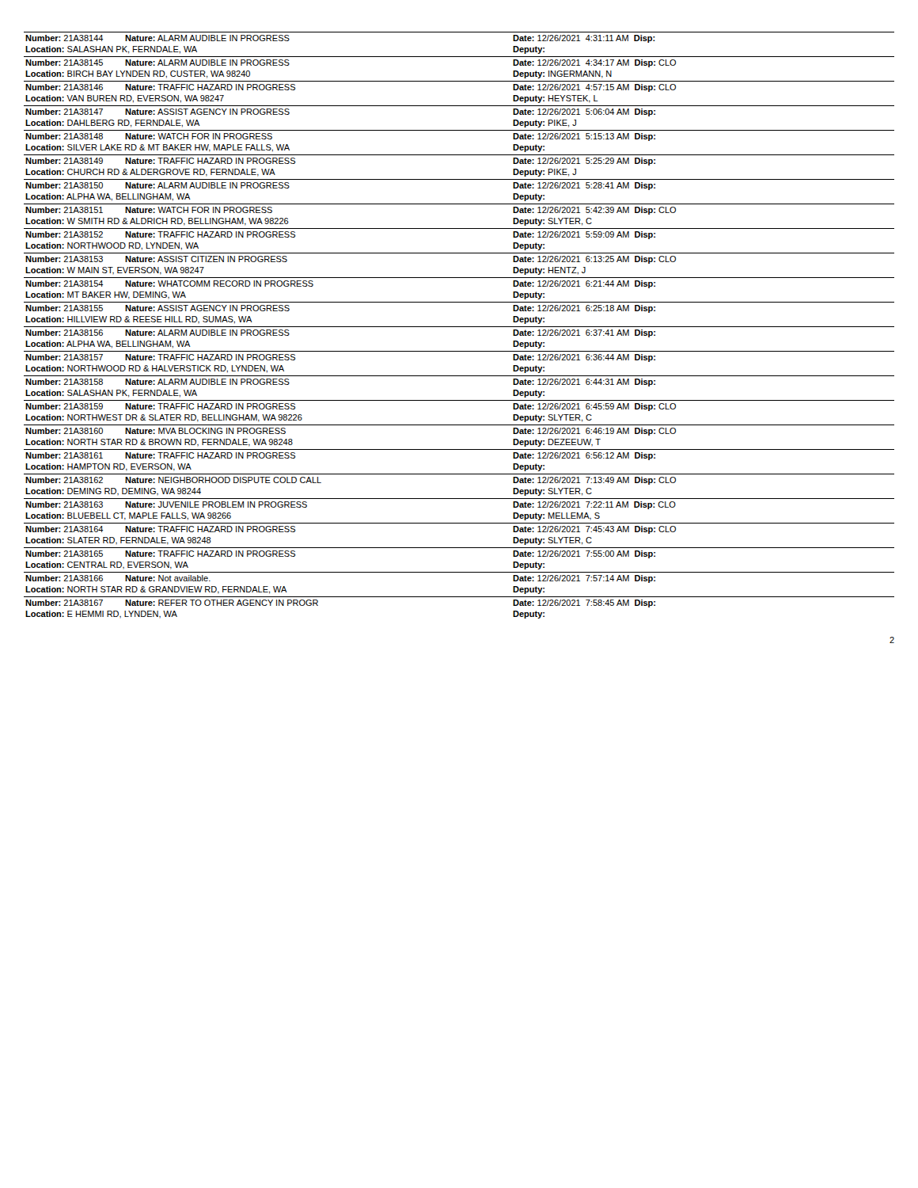| Number: 21A38144 Nature: ALARM AUDIBLE IN PROGRESS Location: SALASHAN PK, FERNDALE, WA | Date: 12/26/2021 4:31:11 AM Disp: Deputy: |
| Number: 21A38145 Nature: ALARM AUDIBLE IN PROGRESS Location: BIRCH BAY LYNDEN RD, CUSTER, WA 98240 | Date: 12/26/2021 4:34:17 AM Disp: CLO Deputy: INGERMANN, N |
| Number: 21A38146 Nature: TRAFFIC HAZARD IN PROGRESS Location: VAN BUREN RD, EVERSON, WA 98247 | Date: 12/26/2021 4:57:15 AM Disp: CLO Deputy: HEYSTEK, L |
| Number: 21A38147 Nature: ASSIST AGENCY IN PROGRESS Location: DAHLBERG RD, FERNDALE, WA | Date: 12/26/2021 5:06:04 AM Disp: Deputy: PIKE, J |
| Number: 21A38148 Nature: WATCH FOR IN PROGRESS Location: SILVER LAKE RD & MT BAKER HW, MAPLE FALLS, WA | Date: 12/26/2021 5:15:13 AM Disp: Deputy: |
| Number: 21A38149 Nature: TRAFFIC HAZARD IN PROGRESS Location: CHURCH RD & ALDERGROVE RD, FERNDALE, WA | Date: 12/26/2021 5:25:29 AM Disp: Deputy: PIKE, J |
| Number: 21A38150 Nature: ALARM AUDIBLE IN PROGRESS Location: ALPHA WA, BELLINGHAM, WA | Date: 12/26/2021 5:28:41 AM Disp: Deputy: |
| Number: 21A38151 Nature: WATCH FOR IN PROGRESS Location: W SMITH RD & ALDRICH RD, BELLINGHAM, WA 98226 | Date: 12/26/2021 5:42:39 AM Disp: CLO Deputy: SLYTER, C |
| Number: 21A38152 Nature: TRAFFIC HAZARD IN PROGRESS Location: NORTHWOOD RD, LYNDEN, WA | Date: 12/26/2021 5:59:09 AM Disp: Deputy: |
| Number: 21A38153 Nature: ASSIST CITIZEN IN PROGRESS Location: W MAIN ST, EVERSON, WA 98247 | Date: 12/26/2021 6:13:25 AM Disp: CLO Deputy: HENTZ, J |
| Number: 21A38154 Nature: WHATCOMM RECORD IN PROGRESS Location: MT BAKER HW, DEMING, WA | Date: 12/26/2021 6:21:44 AM Disp: Deputy: |
| Number: 21A38155 Nature: ASSIST AGENCY IN PROGRESS Location: HILLVIEW RD & REESE HILL RD, SUMAS, WA | Date: 12/26/2021 6:25:18 AM Disp: Deputy: |
| Number: 21A38156 Nature: ALARM AUDIBLE IN PROGRESS Location: ALPHA WA, BELLINGHAM, WA | Date: 12/26/2021 6:37:41 AM Disp: Deputy: |
| Number: 21A38157 Nature: TRAFFIC HAZARD IN PROGRESS Location: NORTHWOOD RD & HALVERSTICK RD, LYNDEN, WA | Date: 12/26/2021 6:36:44 AM Disp: Deputy: |
| Number: 21A38158 Nature: ALARM AUDIBLE IN PROGRESS Location: SALASHAN PK, FERNDALE, WA | Date: 12/26/2021 6:44:31 AM Disp: Deputy: |
| Number: 21A38159 Nature: TRAFFIC HAZARD IN PROGRESS Location: NORTHWEST DR & SLATER RD, BELLINGHAM, WA 98226 | Date: 12/26/2021 6:45:59 AM Disp: CLO Deputy: SLYTER, C |
| Number: 21A38160 Nature: MVA BLOCKING IN PROGRESS Location: NORTH STAR RD & BROWN RD, FERNDALE, WA 98248 | Date: 12/26/2021 6:46:19 AM Disp: CLO Deputy: DEZEEUW, T |
| Number: 21A38161 Nature: TRAFFIC HAZARD IN PROGRESS Location: HAMPTON RD, EVERSON, WA | Date: 12/26/2021 6:56:12 AM Disp: Deputy: |
| Number: 21A38162 Nature: NEIGHBORHOOD DISPUTE COLD CALL Location: DEMING RD, DEMING, WA 98244 | Date: 12/26/2021 7:13:49 AM Disp: CLO Deputy: SLYTER, C |
| Number: 21A38163 Nature: JUVENILE PROBLEM IN PROGRESS Location: BLUEBELL CT, MAPLE FALLS, WA 98266 | Date: 12/26/2021 7:22:11 AM Disp: CLO Deputy: MELLEMA, S |
| Number: 21A38164 Nature: TRAFFIC HAZARD IN PROGRESS Location: SLATER RD, FERNDALE, WA 98248 | Date: 12/26/2021 7:45:43 AM Disp: CLO Deputy: SLYTER, C |
| Number: 21A38165 Nature: TRAFFIC HAZARD IN PROGRESS Location: CENTRAL RD, EVERSON, WA | Date: 12/26/2021 7:55:00 AM Disp: Deputy: |
| Number: 21A38166 Nature: Not available. Location: NORTH STAR RD & GRANDVIEW RD, FERNDALE, WA | Date: 12/26/2021 7:57:14 AM Disp: Deputy: |
| Number: 21A38167 Nature: REFER TO OTHER AGENCY IN PROGR Location: E HEMMI RD, LYNDEN, WA | Date: 12/26/2021 7:58:45 AM Disp: Deputy: |
2